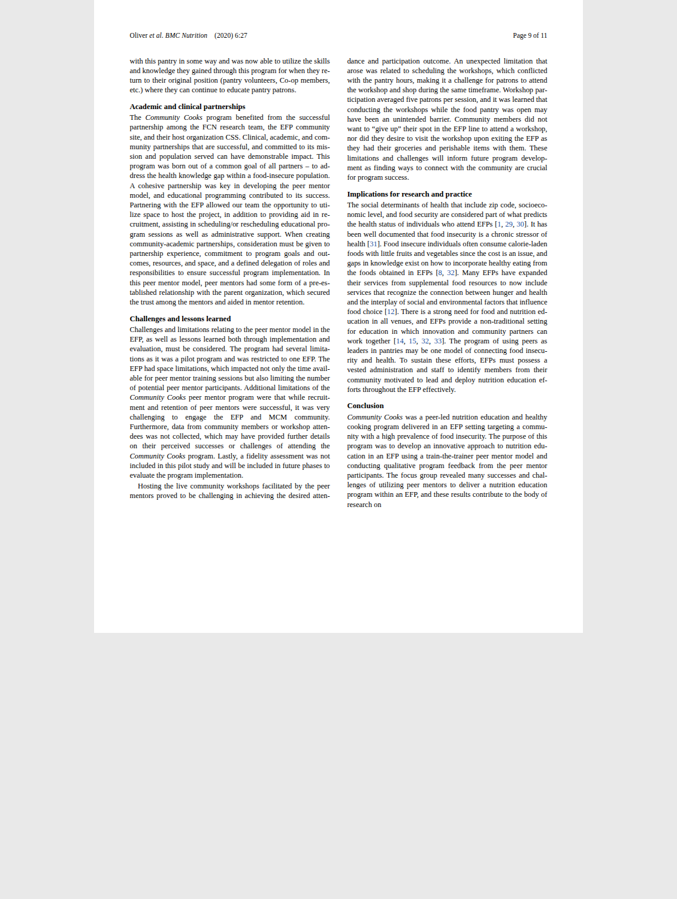Oliver et al. BMC Nutrition (2020) 6:27
Page 9 of 11
with this pantry in some way and was now able to utilize the skills and knowledge they gained through this program for when they return to their original position (pantry volunteers, Co-op members, etc.) where they can continue to educate pantry patrons.
Academic and clinical partnerships
The Community Cooks program benefited from the successful partnership among the FCN research team, the EFP community site, and their host organization CSS. Clinical, academic, and community partnerships that are successful, and committed to its mission and population served can have demonstrable impact. This program was born out of a common goal of all partners – to address the health knowledge gap within a food-insecure population. A cohesive partnership was key in developing the peer mentor model, and educational programming contributed to its success. Partnering with the EFP allowed our team the opportunity to utilize space to host the project, in addition to providing aid in recruitment, assisting in scheduling/or rescheduling educational program sessions as well as administrative support. When creating community-academic partnerships, consideration must be given to partnership experience, commitment to program goals and outcomes, resources, and space, and a defined delegation of roles and responsibilities to ensure successful program implementation. In this peer mentor model, peer mentors had some form of a pre-established relationship with the parent organization, which secured the trust among the mentors and aided in mentor retention.
Challenges and lessons learned
Challenges and limitations relating to the peer mentor model in the EFP, as well as lessons learned both through implementation and evaluation, must be considered. The program had several limitations as it was a pilot program and was restricted to one EFP. The EFP had space limitations, which impacted not only the time available for peer mentor training sessions but also limiting the number of potential peer mentor participants. Additional limitations of the Community Cooks peer mentor program were that while recruitment and retention of peer mentors were successful, it was very challenging to engage the EFP and MCM community. Furthermore, data from community members or workshop attendees was not collected, which may have provided further details on their perceived successes or challenges of attending the Community Cooks program. Lastly, a fidelity assessment was not included in this pilot study and will be included in future phases to evaluate the program implementation.
Hosting the live community workshops facilitated by the peer mentors proved to be challenging in achieving the desired attendance and participation outcome. An unexpected limitation that arose was related to scheduling the workshops, which conflicted with the pantry hours, making it a challenge for patrons to attend the workshop and shop during the same timeframe. Workshop participation averaged five patrons per session, and it was learned that conducting the workshops while the food pantry was open may have been an unintended barrier. Community members did not want to “give up” their spot in the EFP line to attend a workshop, nor did they desire to visit the workshop upon exiting the EFP as they had their groceries and perishable items with them. These limitations and challenges will inform future program development as finding ways to connect with the community are crucial for program success.
Implications for research and practice
The social determinants of health that include zip code, socioeconomic level, and food security are considered part of what predicts the health status of individuals who attend EFPs [1, 29, 30]. It has been well documented that food insecurity is a chronic stressor of health [31]. Food insecure individuals often consume calorie-laden foods with little fruits and vegetables since the cost is an issue, and gaps in knowledge exist on how to incorporate healthy eating from the foods obtained in EFPs [8, 32]. Many EFPs have expanded their services from supplemental food resources to now include services that recognize the connection between hunger and health and the interplay of social and environmental factors that influence food choice [12]. There is a strong need for food and nutrition education in all venues, and EFPs provide a non-traditional setting for education in which innovation and community partners can work together [14, 15, 32, 33]. The program of using peers as leaders in pantries may be one model of connecting food insecurity and health. To sustain these efforts, EFPs must possess a vested administration and staff to identify members from their community motivated to lead and deploy nutrition education efforts throughout the EFP effectively.
Conclusion
Community Cooks was a peer-led nutrition education and healthy cooking program delivered in an EFP setting targeting a community with a high prevalence of food insecurity. The purpose of this program was to develop an innovative approach to nutrition education in an EFP using a train-the-trainer peer mentor model and conducting qualitative program feedback from the peer mentor participants. The focus group revealed many successes and challenges of utilizing peer mentors to deliver a nutrition education program within an EFP, and these results contribute to the body of research on